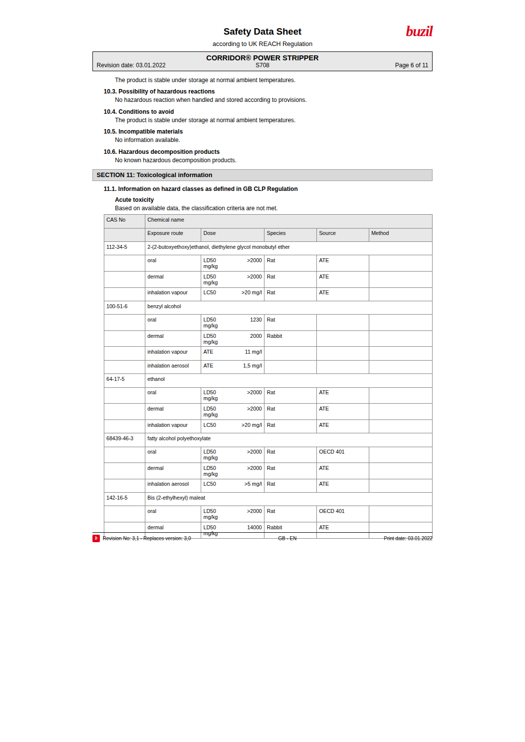Safety Data Sheet
according to UK REACH Regulation
buzil
Revision date: 03.01.2022
CORRIDOR® POWER STRIPPER S708
Page 6 of 11
The product is stable under storage at normal ambient temperatures.
10.3. Possibility of hazardous reactions
No hazardous reaction when handled and stored according to provisions.
10.4. Conditions to avoid
The product is stable under storage at normal ambient temperatures.
10.5. Incompatible materials
No information available.
10.6. Hazardous decomposition products
No known hazardous decomposition products.
SECTION 11: Toxicological information
11.1. Information on hazard classes as defined in GB CLP Regulation
Acute toxicity
Based on available data, the classification criteria are not met.
| CAS No | Chemical name |
| --- | --- |
| | Exposure route | Dose | Species | Source | Method |
| 112-34-5 | 2-(2-butoxyethoxy)ethanol, diethylene glycol monobutyl ether |
| | oral | LD50 mg/kg >2000 | Rat | ATE | |
| | dermal | LD50 mg/kg >2000 | Rat | ATE | |
| | inhalation vapour | LC50 >20 mg/l | Rat | ATE | |
| 100-51-6 | benzyl alcohol |
| | oral | LD50 mg/kg 1230 | Rat | | |
| | dermal | LD50 mg/kg 2000 | Rabbit | | |
| | inhalation vapour | ATE 11 mg/l | | | |
| | inhalation aerosol | ATE 1,5 mg/l | | | |
| 64-17-5 | ethanol |
| | oral | LD50 mg/kg >2000 | Rat | ATE | |
| | dermal | LD50 mg/kg >2000 | Rat | ATE | |
| | inhalation vapour | LC50 >20 mg/l | Rat | ATE | |
| 68439-46-3 | fatty alcohol polyethoxylate |
| | oral | LD50 mg/kg >2000 | Rat | OECD 401 | |
| | dermal | LD50 mg/kg >2000 | Rat | ATE | |
| | inhalation aerosol | LC50 >5 mg/l | Rat | ATE | |
| 142-16-5 | Bis (2-ethylhexyl) maleat |
| | oral | LD50 mg/kg >2000 | Rat | OECD 401 | |
| | dermal | LD50 mg/kg 14000 | Rabbit | ATE | |
b Revision No: 3,1 - Replaces version: 3,0
GB - EN
Print date: 03.01.2022